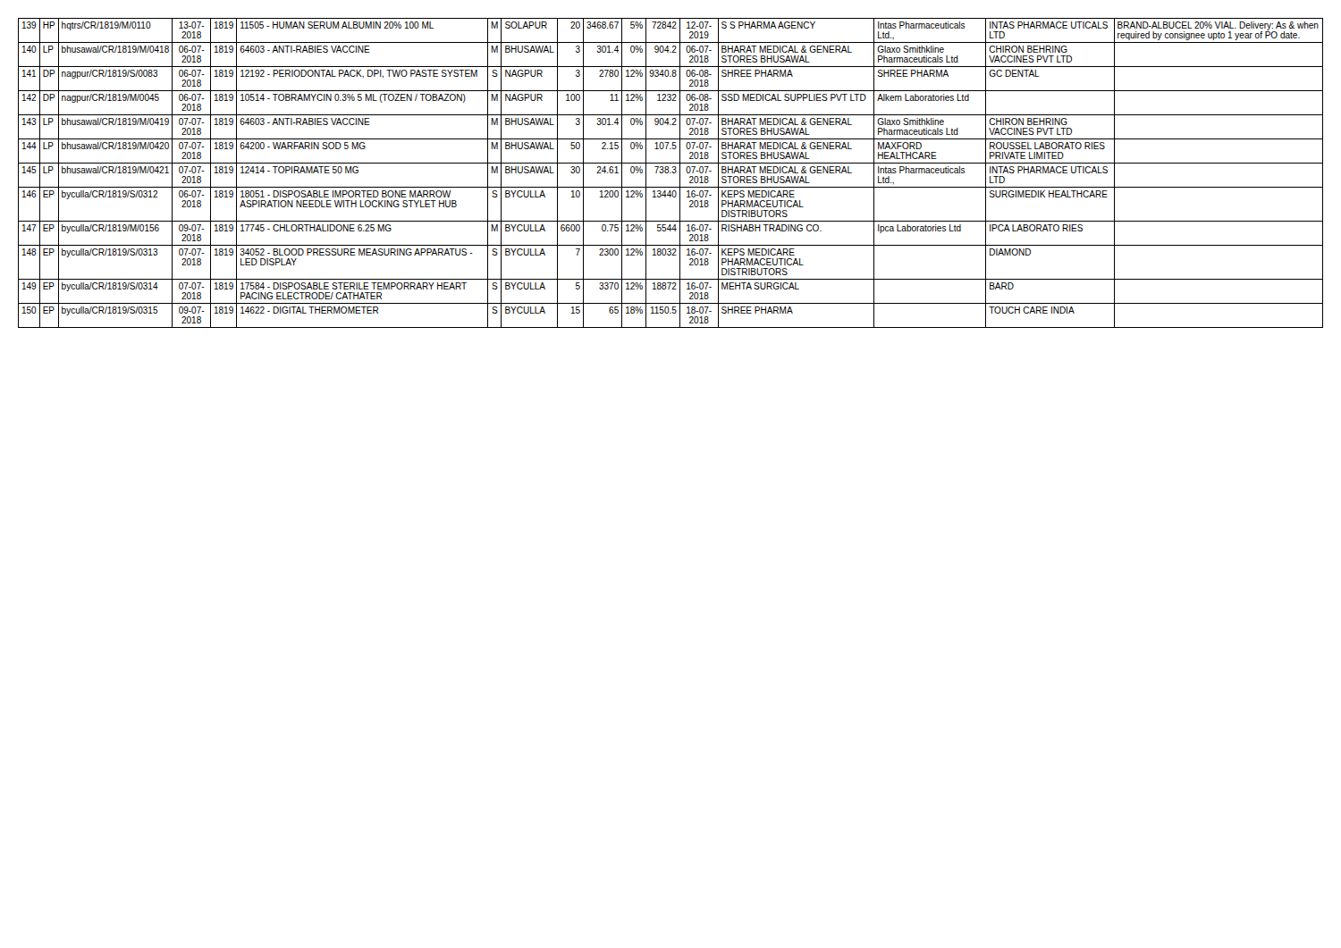| 139 | HP | hqtrs/CR/1819/M/0110 | 13-07-2018 | 1819 | 11505 - HUMAN SERUM ALBUMIN 20% 100 ML | M | SOLAPUR | 20 | 3468.67 | 5% | 72842 | 12-07-2019 | S S PHARMA AGENCY | Intas Pharmaceuticals Ltd., | INTAS PHARMACE UTICALS LTD | BRAND-ALBUCEL 20% VIAL. Delivery: As & when required by consignee upto 1 year of PO date. |
| 140 | LP | bhusawal/CR/1819/M/0418 | 06-07-2018 | 1819 | 64603 - ANTI-RABIES VACCINE | M | BHUSAWAL | 3 | 301.4 | 0% | 904.2 | 06-07-2018 | BHARAT MEDICAL & GENERAL STORES BHUSAWAL | Glaxo Smithkline Pharmaceuticals Ltd | CHIRON BEHRING VACCINES PVT LTD | |
| 141 | DP | nagpur/CR/1819/S/0083 | 06-07-2018 | 1819 | 12192 - PERIODONTAL PACK, DPI, TWO PASTE SYSTEM | S | NAGPUR | 3 | 2780 | 12% | 9340.8 | 06-08-2018 | SHREE PHARMA | SHREE PHARMA | GC DENTAL | |
| 142 | DP | nagpur/CR/1819/M/0045 | 06-07-2018 | 1819 | 10514 - TOBRAMYCIN 0.3% 5 ML (TOZEN / TOBAZON) | M | NAGPUR | 100 | 11 | 12% | 1232 | 06-08-2018 | SSD MEDICAL SUPPLIES PVT LTD | Alkem Laboratories Ltd | | |
| 143 | LP | bhusawal/CR/1819/M/0419 | 07-07-2018 | 1819 | 64603 - ANTI-RABIES VACCINE | M | BHUSAWAL | 3 | 301.4 | 0% | 904.2 | 07-07-2018 | BHARAT MEDICAL & GENERAL STORES BHUSAWAL | Glaxo Smithkline Pharmaceuticals Ltd | CHIRON BEHRING VACCINES PVT LTD | |
| 144 | LP | bhusawal/CR/1819/M/0420 | 07-07-2018 | 1819 | 64200 - WARFARIN SOD 5 MG | M | BHUSAWAL | 50 | 2.15 | 0% | 107.5 | 07-07-2018 | BHARAT MEDICAL & GENERAL STORES BHUSAWAL | MAXFORD HEALTHCARE | ROUSSEL LABORATO RIES PRIVATE LIMITED | |
| 145 | LP | bhusawal/CR/1819/M/0421 | 07-07-2018 | 1819 | 12414 - TOPIRAMATE 50 MG | M | BHUSAWAL | 30 | 24.61 | 0% | 738.3 | 07-07-2018 | BHARAT MEDICAL & GENERAL STORES BHUSAWAL | Intas Pharmaceuticals Ltd., | INTAS PHARMACE UTICALS LTD | |
| 146 | EP | byculla/CR/1819/S/0312 | 06-07-2018 | 1819 | 18051 - DISPOSABLE IMPORTED BONE MARROW ASPIRATION NEEDLE WITH LOCKING STYLET HUB | S | BYCULLA | 10 | 1200 | 12% | 13440 | 16-07-2018 | KEPS MEDICARE PHARMACEUTICAL DISTRIBUTORS | | SURGIMEDIK HEALTHCARE | |
| 147 | EP | byculla/CR/1819/M/0156 | 09-07-2018 | 1819 | 17745 - CHLORTHALIDONE 6.25 MG | M | BYCULLA | 6600 | 0.75 | 12% | 5544 | 16-07-2018 | RISHABH TRADING CO. | Ipca Laboratories Ltd | IPCA LABORATO RIES | |
| 148 | EP | byculla/CR/1819/S/0313 | 07-07-2018 | 1819 | 34052 - BLOOD PRESSURE MEASURING APPARATUS - LED DISPLAY | S | BYCULLA | 7 | 2300 | 12% | 18032 | 16-07-2018 | KEPS MEDICARE PHARMACEUTICAL DISTRIBUTORS | | DIAMOND | |
| 149 | EP | byculla/CR/1819/S/0314 | 07-07-2018 | 1819 | 17584 - DISPOSABLE STERILE TEMPORRARY HEART PACING ELECTRODE/ CATHATER | S | BYCULLA | 5 | 3370 | 12% | 18872 | 16-07-2018 | MEHTA SURGICAL | | BARD | |
| 150 | EP | byculla/CR/1819/S/0315 | 09-07-2018 | 1819 | 14622 - DIGITAL THERMOMETER | S | BYCULLA | 15 | 65 | 18% | 1150.5 | 18-07-2018 | SHREE PHARMA | | TOUCH CARE INDIA | |